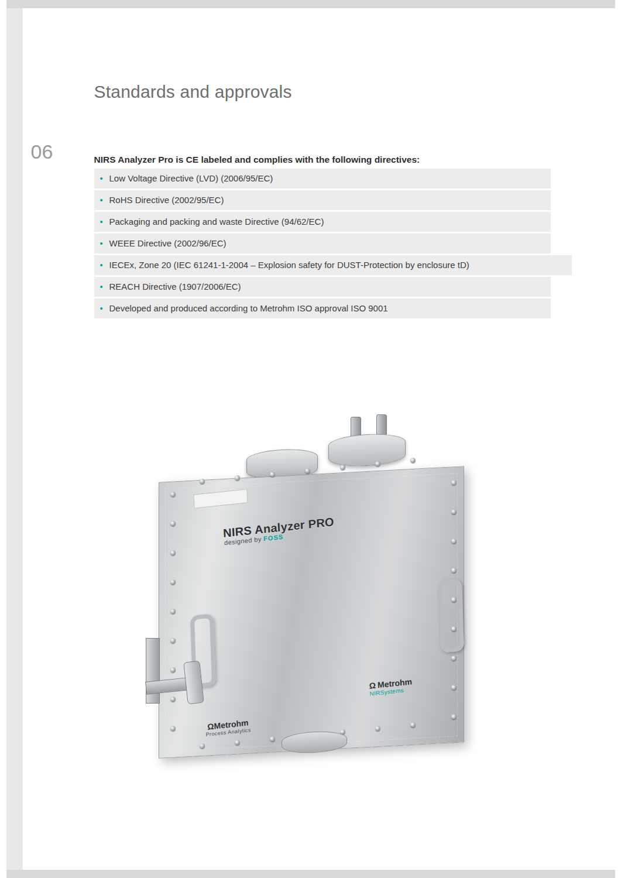Standards and approvals
06
NIRS Analyzer Pro is CE labeled and complies with the following directives:
Low Voltage Directive (LVD) (2006/95/EC)
RoHS Directive (2002/95/EC)
Packaging and packing and waste Directive (94/62/EC)
WEEE Directive (2002/96/EC)
IECEx, Zone 20 (IEC 61241-1-2004 – Explosion safety for DUST-Protection by enclosure tD)
REACH Directive (1907/2006/EC)
Developed and produced according to Metrohm ISO approval ISO 9001
NIRS Analyzer PRO
designed by FOSS
ΩMetrohm
NIRSystems
ΩMetrohm
Process Analytics